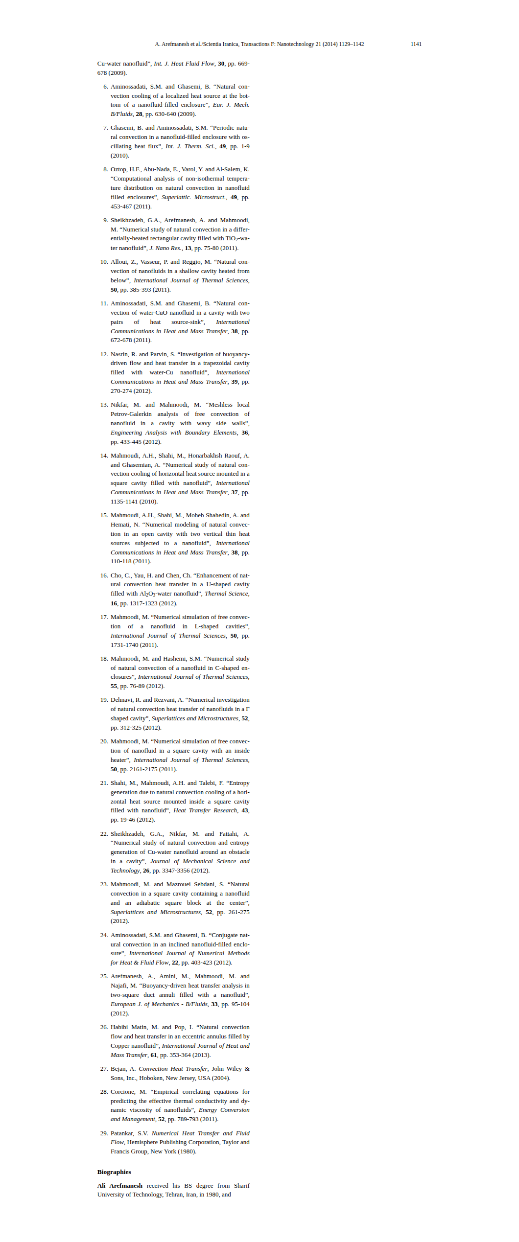A. Arefmanesh et al./Scientia Iranica, Transactions F: Nanotechnology 21 (2014) 1129–1142 1141
Cu-water nanofluid”, Int. J. Heat Fluid Flow, 30, pp. 669-678 (2009).
6. Aminossadati, S.M. and Ghasemi, B. “Natural convection cooling of a localized heat source at the bottom of a nanofluid-filled enclosure”, Eur. J. Mech. B/Fluids, 28, pp. 630-640 (2009).
7. Ghasemi, B. and Aminossadati, S.M. “Periodic natural convection in a nanofluid-filled enclosure with oscillating heat flux”, Int. J. Therm. Sci., 49, pp. 1-9 (2010).
8. Oztop, H.F., Abu-Nada, E., Varol, Y. and Al-Salem, K. “Computational analysis of non-isothermal temperature distribution on natural convection in nanofluid filled enclosures”, Superlattic. Microstruct., 49, pp. 453-467 (2011).
9. Sheikhzadeh, G.A., Arefmanesh, A. and Mahmoodi, M. “Numerical study of natural convection in a differentially-heated rectangular cavity filled with TiO2-water nanofluid”, J. Nano Res., 13, pp. 75-80 (2011).
10. Alloui, Z., Vasseur, P. and Reggio, M. “Natural convection of nanofluids in a shallow cavity heated from below”, International Journal of Thermal Sciences, 50, pp. 385-393 (2011).
11. Aminossadati, S.M. and Ghasemi, B. “Natural convection of water-CuO nanofluid in a cavity with two pairs of heat source-sink”, International Communications in Heat and Mass Transfer, 38, pp. 672-678 (2011).
12. Nasrin, R. and Parvin, S. “Investigation of buoyancy-driven flow and heat transfer in a trapezoidal cavity filled with water-Cu nanofluid”, International Communications in Heat and Mass Transfer, 39, pp. 270-274 (2012).
13. Nikfar, M. and Mahmoodi, M. “Meshless local Petrov-Galerkin analysis of free convection of nanofluid in a cavity with wavy side walls”, Engineering Analysis with Boundary Elements, 36, pp. 433-445 (2012).
14. Mahmoudi, A.H., Shahi, M., Honarbakhsh Raouf, A. and Ghasemian, A. “Numerical study of natural convection cooling of horizontal heat source mounted in a square cavity filled with nanofluid”, International Communications in Heat and Mass Transfer, 37, pp. 1135-1141 (2010).
15. Mahmoudi, A.H., Shahi, M., Moheb Shahedin, A. and Hemati, N. “Numerical modeling of natural convection in an open cavity with two vertical thin heat sources subjected to a nanofluid”, International Communications in Heat and Mass Transfer, 38, pp. 110-118 (2011).
16. Cho, C., Yau, H. and Chen, Ch. “Enhancement of natural convection heat transfer in a U-shaped cavity filled with Al2O3-water nanofluid”, Thermal Science, 16, pp. 1317-1323 (2012).
17. Mahmoodi, M. “Numerical simulation of free convection of a nanofluid in L-shaped cavities”, International Journal of Thermal Sciences, 50, pp. 1731-1740 (2011).
18. Mahmoodi, M. and Hashemi, S.M. “Numerical study of natural convection of a nanofluid in C-shaped enclosures”, International Journal of Thermal Sciences, 55, pp. 76-89 (2012).
19. Dehnavi, R. and Rezvani, A. “Numerical investigation of natural convection heat transfer of nanofluids in a Γ shaped cavity”, Superlattices and Microstructures, 52, pp. 312-325 (2012).
20. Mahmoodi, M. “Numerical simulation of free convection of nanofluid in a square cavity with an inside heater”, International Journal of Thermal Sciences, 50, pp. 2161-2175 (2011).
21. Shahi, M., Mahmoudi, A.H. and Talebi, F. “Entropy generation due to natural convection cooling of a horizontal heat source mounted inside a square cavity filled with nanofluid”, Heat Transfer Research, 43, pp. 19-46 (2012).
22. Sheikhzadeh, G.A., Nikfar, M. and Fattahi, A. “Numerical study of natural convection and entropy generation of Cu-water nanofluid around an obstacle in a cavity”, Journal of Mechanical Science and Technology, 26, pp. 3347-3356 (2012).
23. Mahmoodi, M. and Mazrouei Sebdani, S. “Natural convection in a square cavity containing a nanofluid and an adiabatic square block at the center”, Superlattices and Microstructures, 52, pp. 261-275 (2012).
24. Aminossadati, S.M. and Ghasemi, B. “Conjugate natural convection in an inclined nanofluid-filled enclosure”, International Journal of Numerical Methods for Heat & Fluid Flow, 22, pp. 403-423 (2012).
25. Arefmanesh, A., Amini, M., Mahmoodi, M. and Najafi, M. “Buoyancy-driven heat transfer analysis in two-square duct annuli filled with a nanofluid”, European J. of Mechanics - B/Fluids, 33, pp. 95-104 (2012).
26. Habibi Matin, M. and Pop, I. “Natural convection flow and heat transfer in an eccentric annulus filled by Copper nanofluid”, International Journal of Heat and Mass Transfer, 61, pp. 353-364 (2013).
27. Bejan, A. Convection Heat Transfer, John Wiley & Sons, Inc., Hoboken, New Jersey, USA (2004).
28. Corcione, M. “Empirical correlating equations for predicting the effective thermal conductivity and dynamic viscosity of nanofluids”, Energy Conversion and Management, 52, pp. 789-793 (2011).
29. Patankar, S.V. Numerical Heat Transfer and Fluid Flow, Hemisphere Publishing Corporation, Taylor and Francis Group, New York (1980).
Biographies
Ali Arefmanesh received his BS degree from Sharif University of Technology, Tehran, Iran, in 1980, and